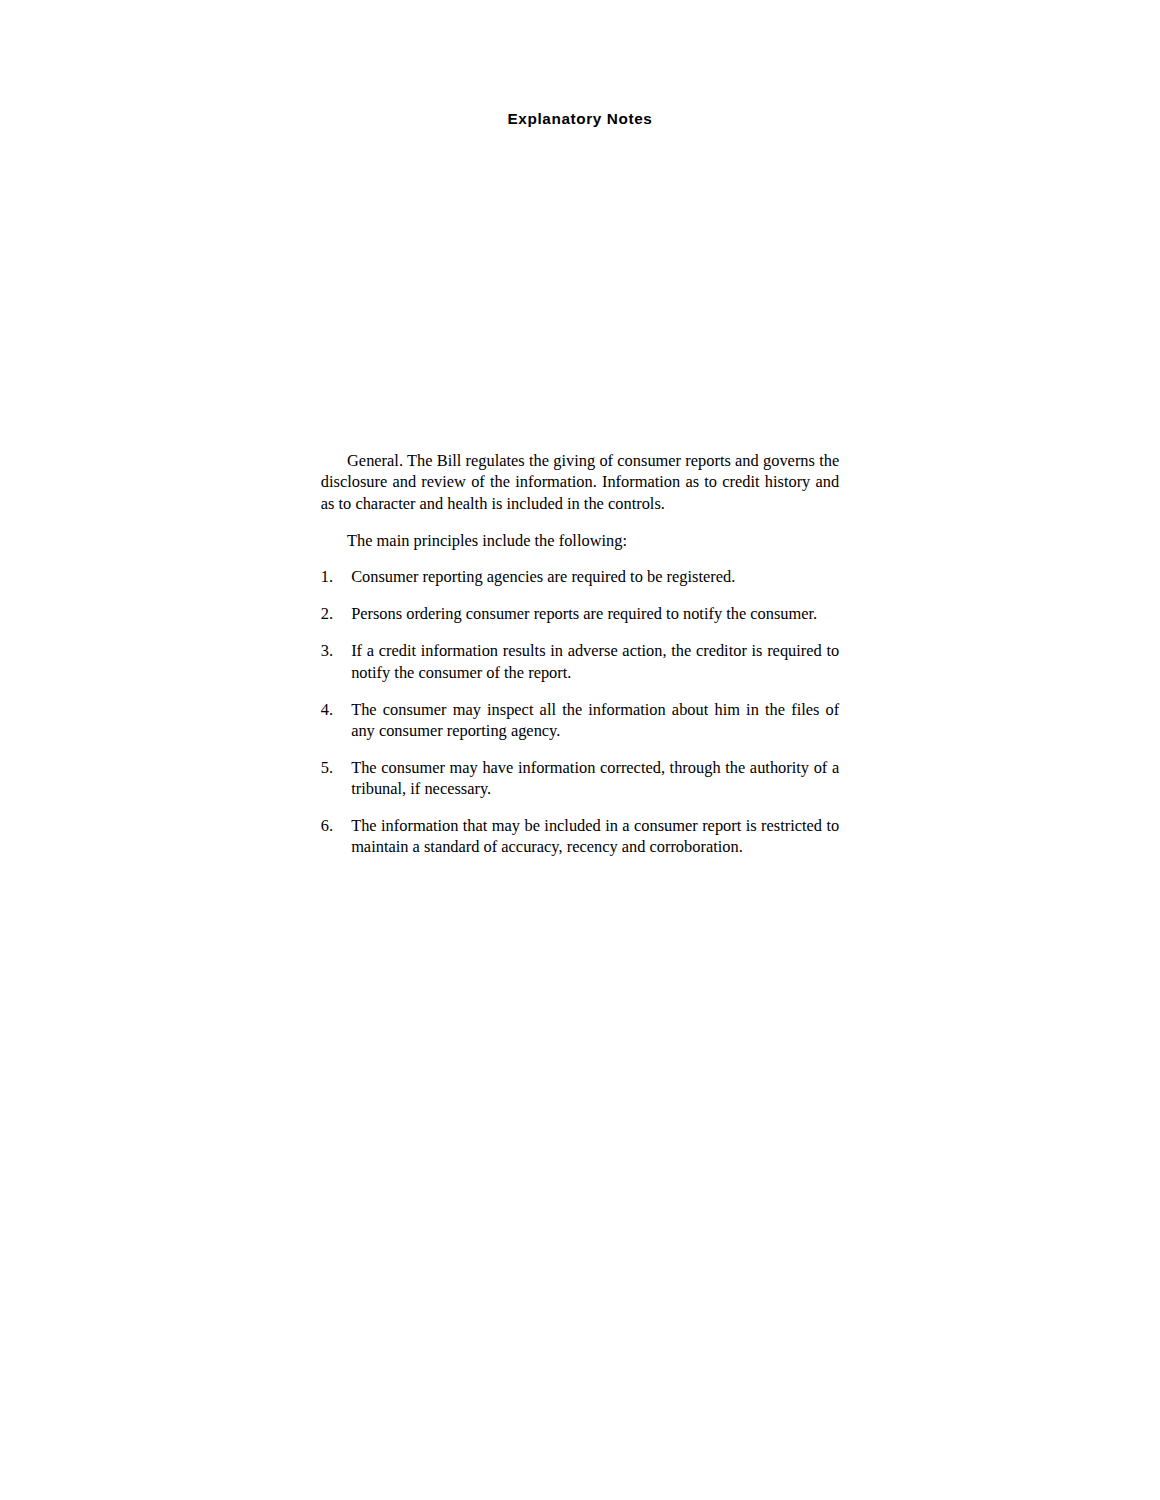Explanatory Notes
General. The Bill regulates the giving of consumer reports and governs the disclosure and review of the information. Information as to credit history and as to character and health is included in the controls.
The main principles include the following:
1. Consumer reporting agencies are required to be registered.
2. Persons ordering consumer reports are required to notify the consumer.
3. If a credit information results in adverse action, the creditor is required to notify the consumer of the report.
4. The consumer may inspect all the information about him in the files of any consumer reporting agency.
5. The consumer may have information corrected, through the authority of a tribunal, if necessary.
6. The information that may be included in a consumer report is restricted to maintain a standard of accuracy, recency and corroboration.